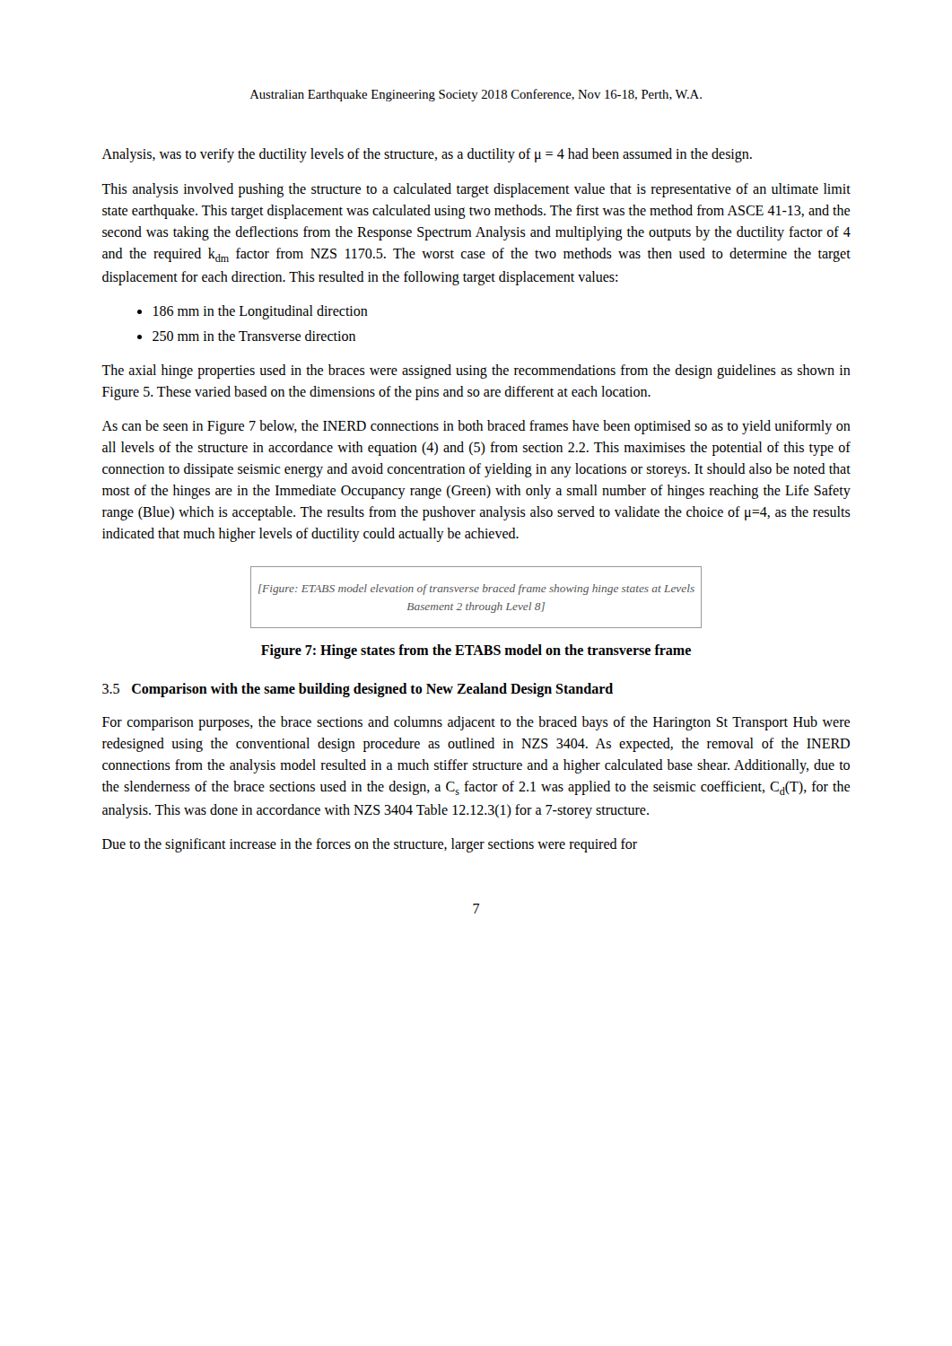Australian Earthquake Engineering Society 2018 Conference, Nov 16-18, Perth, W.A.
Analysis, was to verify the ductility levels of the structure, as a ductility of μ = 4 had been assumed in the design.
This analysis involved pushing the structure to a calculated target displacement value that is representative of an ultimate limit state earthquake. This target displacement was calculated using two methods. The first was the method from ASCE 41-13, and the second was taking the deflections from the Response Spectrum Analysis and multiplying the outputs by the ductility factor of 4 and the required kdm factor from NZS 1170.5. The worst case of the two methods was then used to determine the target displacement for each direction. This resulted in the following target displacement values:
186 mm in the Longitudinal direction
250 mm in the Transverse direction
The axial hinge properties used in the braces were assigned using the recommendations from the design guidelines as shown in Figure 5. These varied based on the dimensions of the pins and so are different at each location.
As can be seen in Figure 7 below, the INERD connections in both braced frames have been optimised so as to yield uniformly on all levels of the structure in accordance with equation (4) and (5) from section 2.2. This maximises the potential of this type of connection to dissipate seismic energy and avoid concentration of yielding in any locations or storeys. It should also be noted that most of the hinges are in the Immediate Occupancy range (Green) with only a small number of hinges reaching the Life Safety range (Blue) which is acceptable. The results from the pushover analysis also served to validate the choice of μ=4, as the results indicated that much higher levels of ductility could actually be achieved.
[Figure: ETABS model elevation of transverse braced frame showing hinge states at Levels Basement 2 through Level 8]
Figure 7: Hinge states from the ETABS model on the transverse frame
3.5 Comparison with the same building designed to New Zealand Design Standard
For comparison purposes, the brace sections and columns adjacent to the braced bays of the Harington St Transport Hub were redesigned using the conventional design procedure as outlined in NZS 3404. As expected, the removal of the INERD connections from the analysis model resulted in a much stiffer structure and a higher calculated base shear. Additionally, due to the slenderness of the brace sections used in the design, a Cs factor of 2.1 was applied to the seismic coefficient, Cd(T), for the analysis. This was done in accordance with NZS 3404 Table 12.12.3(1) for a 7-storey structure.
Due to the significant increase in the forces on the structure, larger sections were required for
7